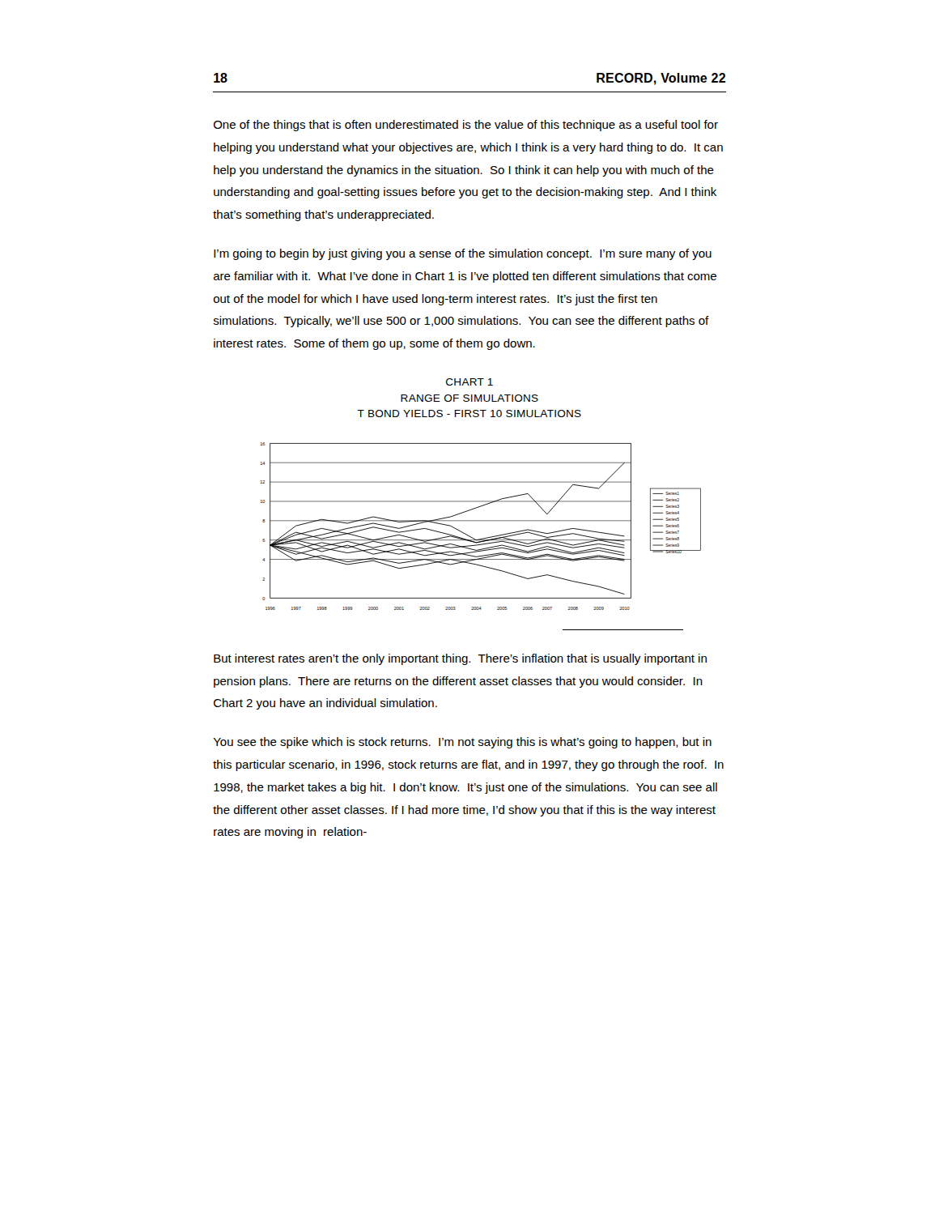18 RECORD, Volume 22
One of the things that is often underestimated is the value of this technique as a useful tool for helping you understand what your objectives are, which I think is a very hard thing to do. It can help you understand the dynamics in the situation. So I think it can help you with much of the understanding and goal-setting issues before you get to the decision-making step. And I think that’s something that’s underappreciated.
I’m going to begin by just giving you a sense of the simulation concept. I’m sure many of you are familiar with it. What I’ve done in Chart 1 is I’ve plotted ten different simulations that come out of the model for which I have used long-term interest rates. It’s just the first ten simulations. Typically, we’ll use 500 or 1,000 simulations. You can see the different paths of interest rates. Some of them go up, some of them go down.
CHART 1
RANGE OF SIMULATIONS
T BOND YIELDS - FIRST 10 SIMULATIONS
16 14 12 10 8 6 4 2 0 1996 1997 1998 1999 2000 2001 2002 2003 2004 2005 2006 2007 2008 2009 2010 Series1 Series2 Series3 Series4 Series5 Series6 Series7 Series8 Series9 Series10
But interest rates aren’t the only important thing. There’s inflation that is usually important in pension plans. There are returns on the different asset classes that you would consider. In Chart 2 you have an individual simulation.
You see the spike which is stock returns. I’m not saying this is what’s going to happen, but in this particular scenario, in 1996, stock returns are flat, and in 1997, they go through the roof. In 1998, the market takes a big hit. I don’t know. It’s just one of the simulations. You can see all the different other asset classes. If I had more time, I’d show you that if this is the way interest rates are moving in relation-